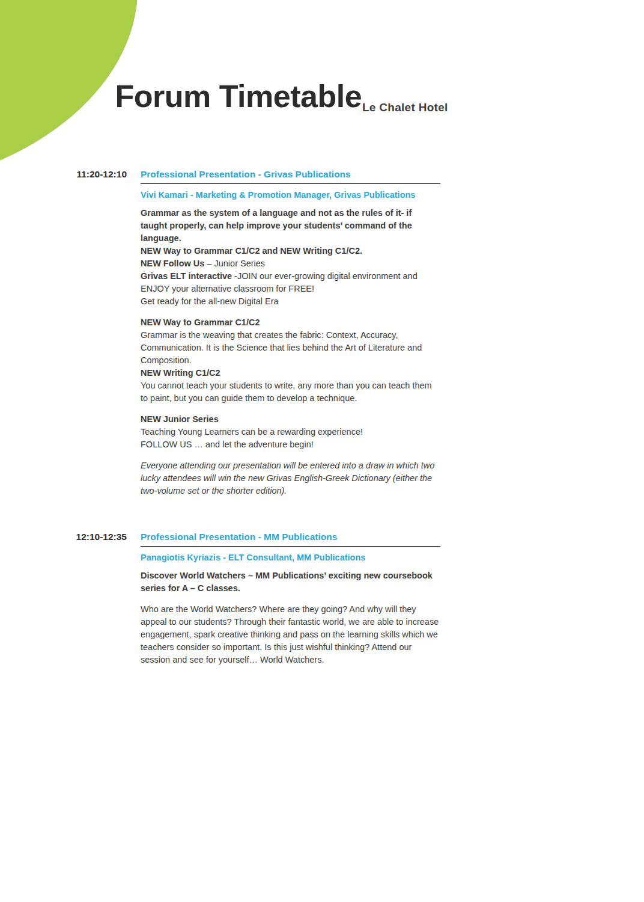Le Chalet Hotel
Forum Timetable
| 11:20-12:10 | Professional Presentation - Grivas Publications Vivi Kamari - Marketing & Promotion Manager, Grivas Publications Grammar as the system of a language and not as the rules of it- if taught properly, can help improve your students’ command of the language. NEW Way to Grammar C1/C2 and NEW Writing C1/C2. NEW Follow Us – Junior Series Grivas ELT interactive -JOIN our ever-growing digital environment and ENJOY your alternative classroom for FREE! Get ready for the all-new Digital Era NEW Way to Grammar C1/C2 Grammar is the weaving that creates the fabric: Context, Accuracy, Communication. It is the Science that lies behind the Art of Literature and Composition. NEW Writing C1/C2 You cannot teach your students to write, any more than you can teach them to paint, but you can guide them to develop a technique. NEW Junior Series Teaching Young Learners can be a rewarding experience! FOLLOW US … and let the adventure begin! Everyone attending our presentation will be entered into a draw in which two lucky attendees will win the new Grivas English-Greek Dictionary (either the two-volume set or the shorter edition). |
| 12:10-12:35 | Professional Presentation - MM Publications Panagiotis Kyriazis - ELT Consultant, MM Publications Discover World Watchers – MM Publications’ exciting new coursebook series for A – C classes. Who are the World Watchers? Where are they going? And why will they appeal to our students? Through their fantastic world, we are able to increase engagement, spark creative thinking and pass on the learning skills which we teachers consider so important. Is this just wishful thinking? Attend our session and see for yourself… World Watchers. |